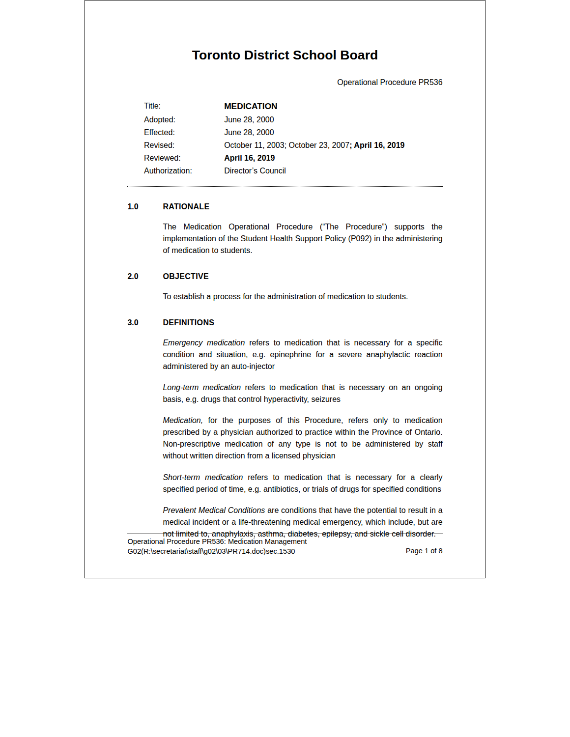Toronto District School Board
Operational Procedure PR536
| Title: | MEDICATION |
| Adopted: | June 28, 2000 |
| Effected: | June 28, 2000 |
| Revised: | October 11, 2003; October 23, 2007 ; April 16, 2019 |
| Reviewed: | April 16, 2019 |
| Authorization: | Director’s Council |
1.0 RATIONALE
The Medication Operational Procedure (“The Procedure”) supports the implementation of the Student Health Support Policy (P092) in the administering of medication to students.
2.0 OBJECTIVE
To establish a process for the administration of medication to students.
3.0 DEFINITIONS
Emergency medication refers to medication that is necessary for a specific condition and situation, e.g. epinephrine for a severe anaphylactic reaction administered by an auto-injector
Long-term medication refers to medication that is necessary on an ongoing basis, e.g. drugs that control hyperactivity, seizures
Medication, for the purposes of this Procedure, refers only to medication prescribed by a physician authorized to practice within the Province of Ontario. Non-prescriptive medication of any type is not to be administered by staff without written direction from a licensed physician
Short-term medication refers to medication that is necessary for a clearly specified period of time, e.g. antibiotics, or trials of drugs for specified conditions
Prevalent Medical Conditions are conditions that have the potential to result in a medical incident or a life-threatening medical emergency, which include, but are not limited to, anaphylaxis, asthma, diabetes, epilepsy, and sickle cell disorder.
Operational Procedure PR536: Medication Management
G02(R:\secretariat\staff\g02\03\PR714.doc)sec.1530
Page 1 of 8